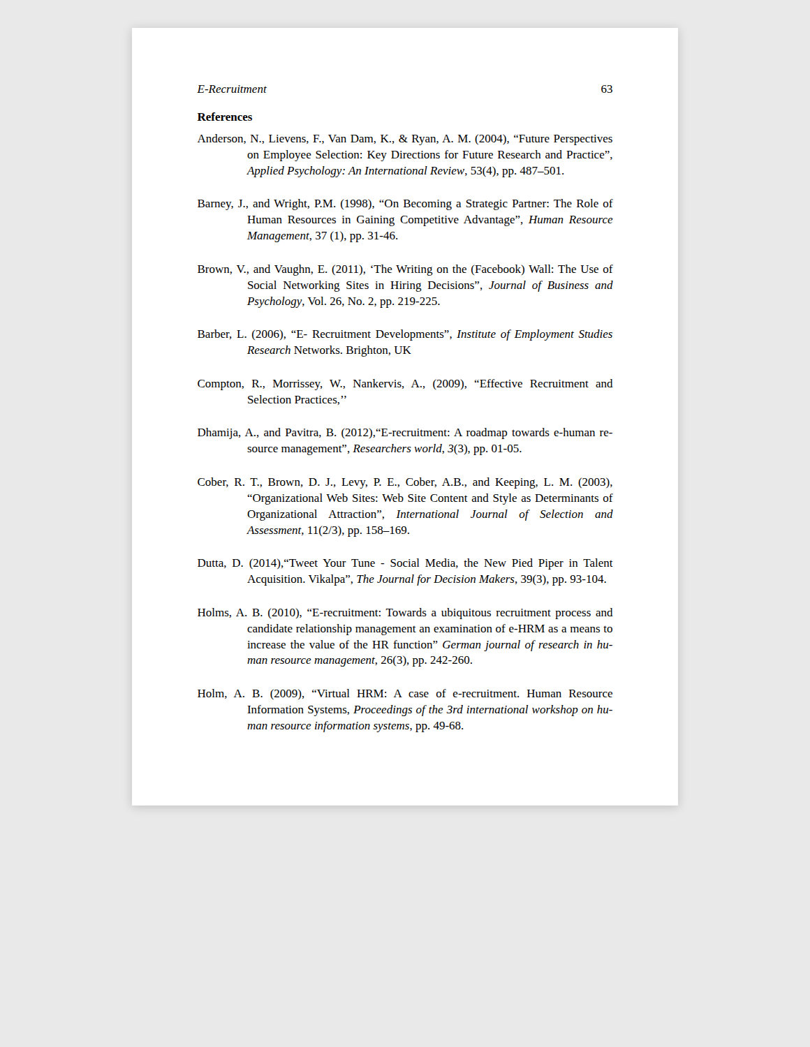E-Recruitment 63
References
Anderson, N., Lievens, F., Van Dam, K., & Ryan, A. M. (2004), “Future Perspectives on Employee Selection: Key Directions for Future Research and Practice”, Applied Psychology: An International Review, 53(4), pp. 487–501.
Barney, J., and Wright, P.M. (1998), “On Becoming a Strategic Partner: The Role of Human Resources in Gaining Competitive Advantage”, Human Resource Management, 37 (1), pp. 31-46.
Brown, V., and Vaughn, E. (2011), ‘The Writing on the (Facebook) Wall: The Use of Social Networking Sites in Hiring Decisions”, Journal of Business and Psychology, Vol. 26, No. 2, pp. 219-225.
Barber, L. (2006), “E- Recruitment Developments”, Institute of Employment Studies Research Networks. Brighton, UK
Compton, R., Morrissey, W., Nankervis, A., (2009), “Effective Recruitment and Selection Practices,’’
Dhamija, A., and Pavitra, B. (2012),“E-recruitment: A roadmap towards e-human resource management”, Researchers world, 3(3), pp. 01-05.
Cober, R. T., Brown, D. J., Levy, P. E., Cober, A.B., and Keeping, L. M. (2003), “Organizational Web Sites: Web Site Content and Style as Determinants of Organizational Attraction”, International Journal of Selection and Assessment, 11(2/3), pp. 158–169.
Dutta, D. (2014),“Tweet Your Tune - Social Media, the New Pied Piper in Talent Acquisition. Vikalpa”, The Journal for Decision Makers, 39(3), pp. 93-104.
Holms, A. B. (2010), “E-recruitment: Towards a ubiquitous recruitment process and candidate relationship management an examination of e-HRM as a means to increase the value of the HR function” German journal of research in human resource management, 26(3), pp. 242-260.
Holm, A. B. (2009), “Virtual HRM: A case of e-recruitment. Human Resource Information Systems, Proceedings of the 3rd international workshop on human resource information systems, pp. 49-68.